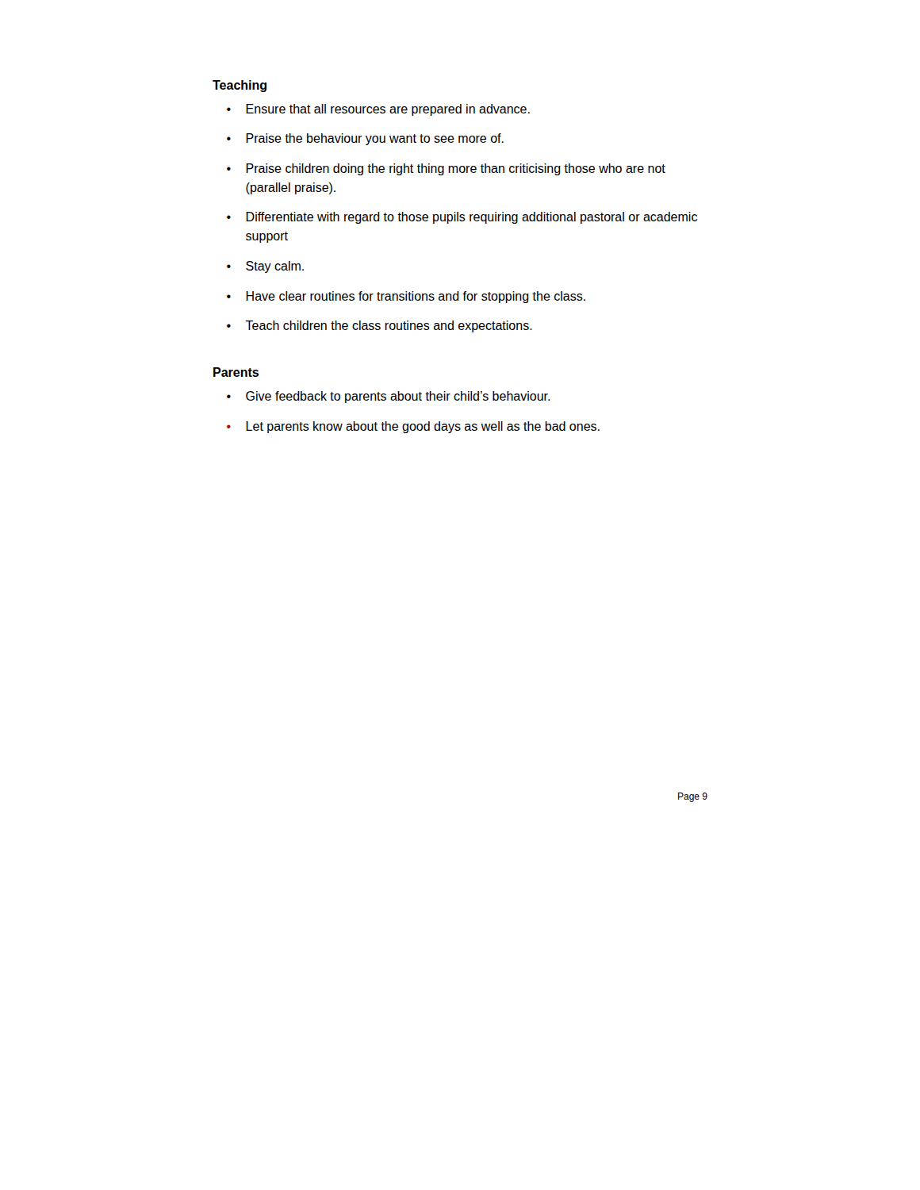Teaching
Ensure that all resources are prepared in advance.
Praise the behaviour you want to see more of.
Praise children doing the right thing more than criticising those who are not (parallel praise).
Differentiate with regard to those pupils requiring additional pastoral or academic support
Stay calm.
Have clear routines for transitions and for stopping the class.
Teach children the class routines and expectations.
Parents
Give feedback to parents about their child’s behaviour.
Let parents know about the good days as well as the bad ones.
Page 9